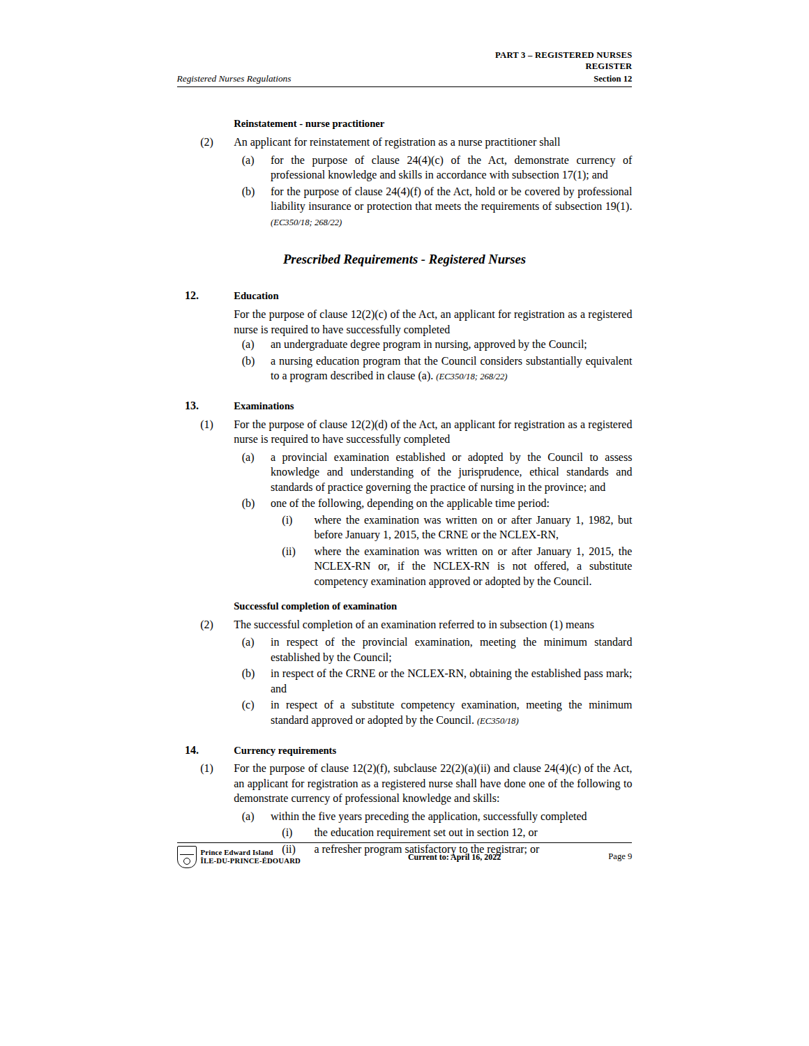PART 3 – REGISTERED NURSES
REGISTER
Registered Nurses Regulations
Section 12
Reinstatement - nurse practitioner
(2)
An applicant for reinstatement of registration as a nurse practitioner shall
(a)
for the purpose of clause 24(4)(c) of the Act, demonstrate currency of professional knowledge and skills in accordance with subsection 17(1); and
(b)
for the purpose of clause 24(4)(f) of the Act, hold or be covered by professional liability insurance or protection that meets the requirements of subsection 19(1). (EC350/18; 268/22)
Prescribed Requirements - Registered Nurses
12.
Education
For the purpose of clause 12(2)(c) of the Act, an applicant for registration as a registered nurse is required to have successfully completed
(a)
an undergraduate degree program in nursing, approved by the Council;
(b)
a nursing education program that the Council considers substantially equivalent to a program described in clause (a). (EC350/18; 268/22)
13.
Examinations
(1)
For the purpose of clause 12(2)(d) of the Act, an applicant for registration as a registered nurse is required to have successfully completed
(a)
a provincial examination established or adopted by the Council to assess knowledge and understanding of the jurisprudence, ethical standards and standards of practice governing the practice of nursing in the province; and
(b)
one of the following, depending on the applicable time period:
(i)
where the examination was written on or after January 1, 1982, but before January 1, 2015, the CRNE or the NCLEX-RN,
(ii)
where the examination was written on or after January 1, 2015, the NCLEX-RN or, if the NCLEX-RN is not offered, a substitute competency examination approved or adopted by the Council.
Successful completion of examination
(2)
The successful completion of an examination referred to in subsection (1) means
(a)
in respect of the provincial examination, meeting the minimum standard established by the Council;
(b)
in respect of the CRNE or the NCLEX-RN, obtaining the established pass mark; and
(c)
in respect of a substitute competency examination, meeting the minimum standard approved or adopted by the Council. (EC350/18)
14.
Currency requirements
(1)
For the purpose of clause 12(2)(f), subclause 22(2)(a)(ii) and clause 24(4)(c) of the Act, an applicant for registration as a registered nurse shall have done one of the following to demonstrate currency of professional knowledge and skills:
(a)
within the five years preceding the application, successfully completed
(i)
the education requirement set out in section 12, or
(ii)
a refresher program satisfactory to the registrar; or
Prince Edward Island ÎLE-DU-PRINCE-ÉDOUARD
Current to: April 16, 2022
Page 9